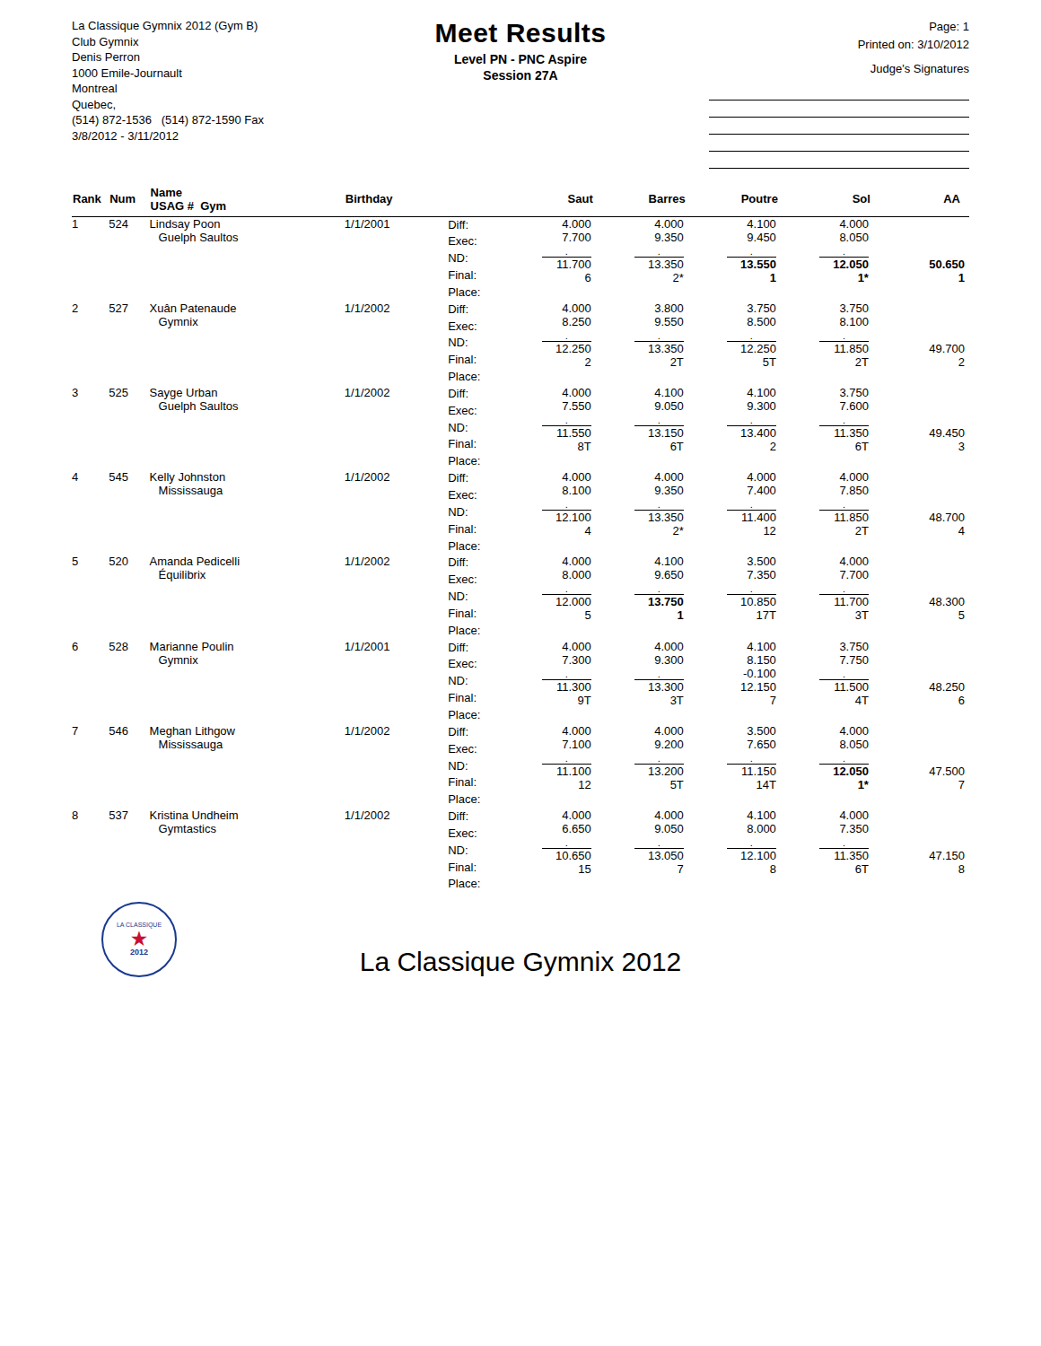La Classique Gymnix 2012 (Gym B)
Club Gymnix
Denis Perron
1000 Emile-Journault
Montreal
Quebec,
(514) 872-1536 (514) 872-1590 Fax
3/8/2012 - 3/11/2012
Meet Results
Level PN - PNC Aspire
Session 27A
Page: 1
Printed on: 3/10/2012
Judge's Signatures
| Rank | Num | Name USAG # Gym | Birthday | | Saut | Barres | Poutre | Sol | AA |
| --- | --- | --- | --- | --- | --- | --- | --- | --- | --- |
| 1 | 524 | Lindsay Poon Guelph Saultos | 1/1/2001 | Diff: Exec: ND: Final: Place: | 4.000 7.700 . 11.700 6 | 4.000 9.350 . 13.350 2* | 4.100 9.450 . 13.550 1 | 4.000 8.050 . 12.050 1* | 50.650 1 |
| 2 | 527 | Xuân Patenaude Gymnix | 1/1/2002 | Diff: Exec: ND: Final: Place: | 4.000 8.250 . 12.250 2 | 3.800 9.550 . 13.350 2T | 3.750 8.500 . 12.250 5T | 3.750 8.100 . 11.850 2T | 49.700 2 |
| 3 | 525 | Sayge Urban Guelph Saultos | 1/1/2002 | Diff: Exec: ND: Final: Place: | 4.000 7.550 . 11.550 8T | 4.100 9.050 . 13.150 6T | 4.100 9.300 . 13.400 2 | 3.750 7.600 . 11.350 6T | 49.450 3 |
| 4 | 545 | Kelly Johnston Mississauga | 1/1/2002 | Diff: Exec: ND: Final: Place: | 4.000 8.100 . 12.100 4 | 4.000 9.350 . 13.350 2* | 4.000 7.400 . 11.400 12 | 4.000 7.850 . 11.850 2T | 48.700 4 |
| 5 | 520 | Amanda Pedicelli Équilibrix | 1/1/2002 | Diff: Exec: ND: Final: Place: | 4.000 8.000 . 12.000 5 | 4.100 9.650 . 13.750 1 | 3.500 7.350 . 10.850 17T | 4.000 7.700 . 11.700 3T | 48.300 5 |
| 6 | 528 | Marianne Poulin Gymnix | 1/1/2001 | Diff: Exec: ND: Final: Place: | 4.000 7.300 . 11.300 9T | 4.000 9.300 . 13.300 3T | 4.100 8.150 -0.100 12.150 7 | 3.750 7.750 . 11.500 4T | 48.250 6 |
| 7 | 546 | Meghan Lithgow Mississauga | 1/1/2002 | Diff: Exec: ND: Final: Place: | 4.000 7.100 . 11.100 12 | 4.000 9.200 . 13.200 5T | 3.500 7.650 . 11.150 14T | 4.000 8.050 . 12.050 1* | 47.500 7 |
| 8 | 537 | Kristina Undheim Gymtastics | 1/1/2002 | Diff: Exec: ND: Final: Place: | 4.000 6.650 . 10.650 15 | 4.000 9.050 . 13.050 7 | 4.100 8.000 . 12.100 8 | 4.000 7.350 . 11.350 6T | 47.150 8 |
LA CLASSIQUE
★
2012
La Classique Gymnix 2012